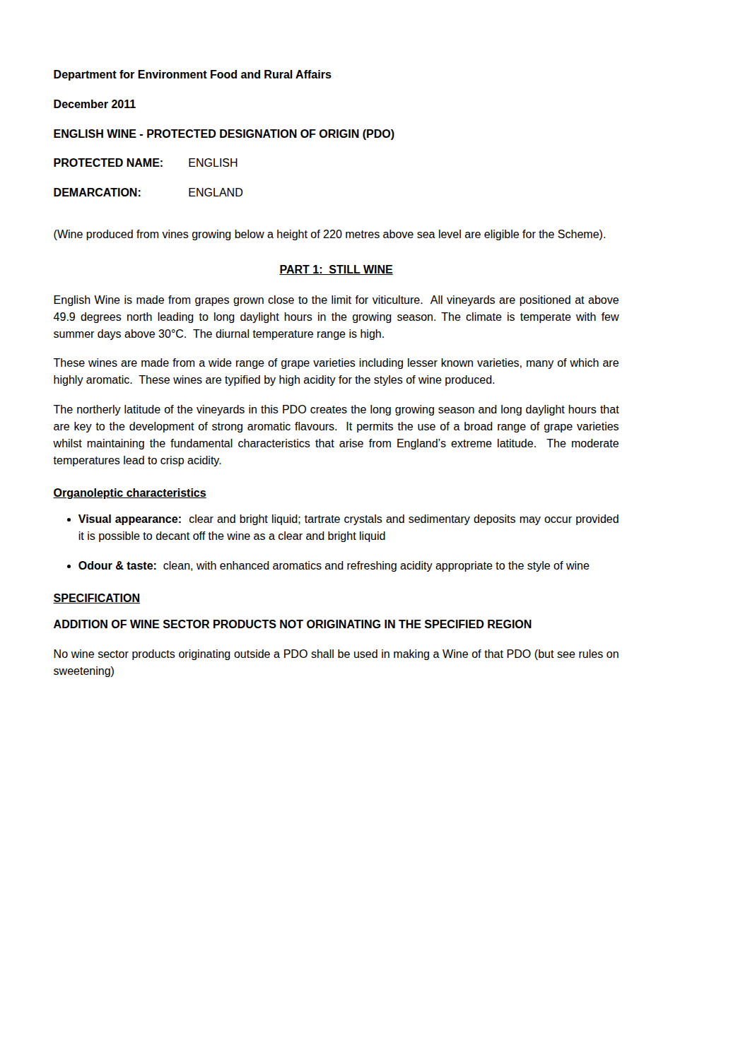Department for Environment Food and Rural Affairs
December 2011
ENGLISH WINE - PROTECTED DESIGNATION OF ORIGIN (PDO)
| PROTECTED NAME: | ENGLISH |
| DEMARCATION: | ENGLAND |
(Wine produced from vines growing below a height of 220 metres above sea level are eligible for the Scheme).
PART 1: STILL WINE
English Wine is made from grapes grown close to the limit for viticulture. All vineyards are positioned at above 49.9 degrees north leading to long daylight hours in the growing season. The climate is temperate with few summer days above 30°C. The diurnal temperature range is high.
These wines are made from a wide range of grape varieties including lesser known varieties, many of which are highly aromatic. These wines are typified by high acidity for the styles of wine produced.
The northerly latitude of the vineyards in this PDO creates the long growing season and long daylight hours that are key to the development of strong aromatic flavours. It permits the use of a broad range of grape varieties whilst maintaining the fundamental characteristics that arise from England’s extreme latitude. The moderate temperatures lead to crisp acidity.
Organoleptic characteristics
Visual appearance: clear and bright liquid; tartrate crystals and sedimentary deposits may occur provided it is possible to decant off the wine as a clear and bright liquid
Odour & taste: clean, with enhanced aromatics and refreshing acidity appropriate to the style of wine
SPECIFICATION
ADDITION OF WINE SECTOR PRODUCTS NOT ORIGINATING IN THE SPECIFIED REGION
No wine sector products originating outside a PDO shall be used in making a Wine of that PDO (but see rules on sweetening)